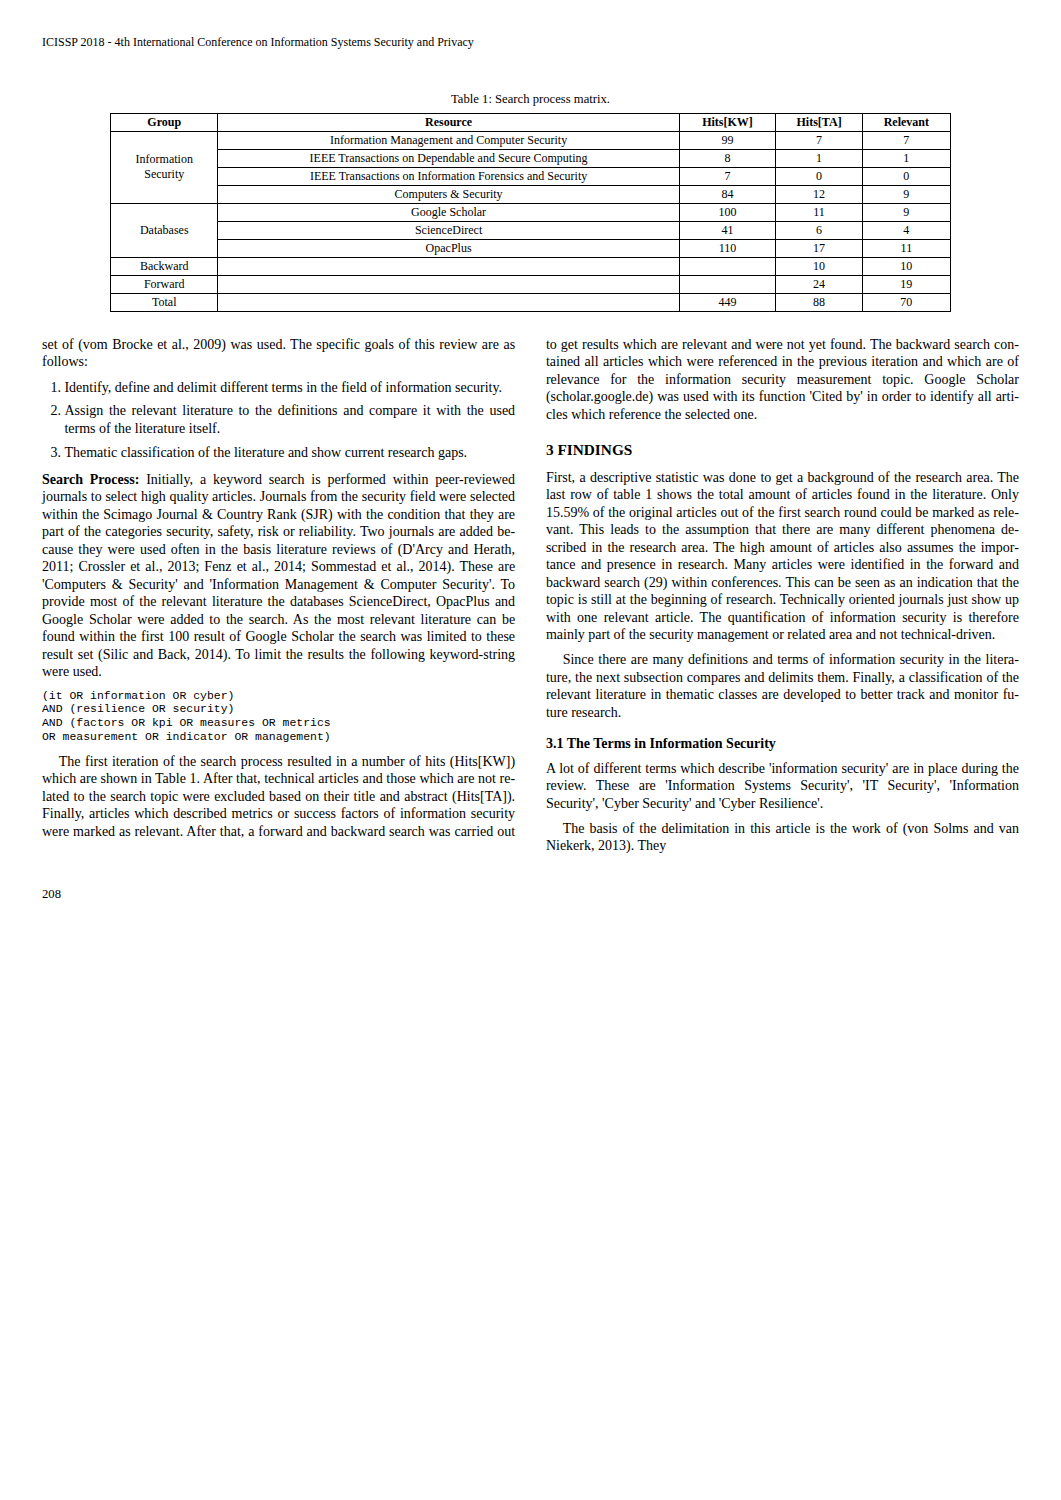ICISSP 2018 - 4th International Conference on Information Systems Security and Privacy
Table 1: Search process matrix.
| Group | Resource | Hits[KW] | Hits[TA] | Relevant |
| --- | --- | --- | --- | --- |
| Information Security | Information Management and Computer Security | 99 | 7 | 7 |
| IEEE Transactions on Dependable and Secure Computing | 8 | 1 | 1 |
| IEEE Transactions on Information Forensics and Security | 7 | 0 | 0 |
| Computers & Security | 84 | 12 | 9 |
| Databases | Google Scholar | 100 | 11 | 9 |
| ScienceDirect | 41 | 6 | 4 |
| OpacPlus | 110 | 17 | 11 |
| Backward | | | 10 | 10 |
| Forward | | | 24 | 19 |
| Total | | 449 | 88 | 70 |
set of (vom Brocke et al., 2009) was used. The specific goals of this review are as follows:
Identify, define and delimit different terms in the field of information security.
Assign the relevant literature to the definitions and compare it with the used terms of the literature itself.
Thematic classification of the literature and show current research gaps.
Search Process: Initially, a keyword search is performed within peer-reviewed journals to select high quality articles. Journals from the security field were selected within the Scimago Journal & Country Rank (SJR) with the condition that they are part of the categories security, safety, risk or reliability. Two journals are added because they were used often in the basis literature reviews of (D'Arcy and Herath, 2011; Crossler et al., 2013; Fenz et al., 2014; Sommestad et al., 2014). These are 'Computers & Security' and 'Information Management & Computer Security'. To provide most of the relevant literature the databases ScienceDirect, OpacPlus and Google Scholar were added to the search. As the most relevant literature can be found within the first 100 result of Google Scholar the search was limited to these result set (Silic and Back, 2014). To limit the results the following keyword-string were used.
(it OR information OR cyber)
AND (resilience OR security)
AND (factors OR kpi OR measures OR metrics
OR measurement OR indicator OR management)
The first iteration of the search process resulted in a number of hits (Hits[KW]) which are shown in Table 1. After that, technical articles and those which are not related to the search topic were excluded based on their title and abstract (Hits[TA]). Finally, articles which described metrics or success factors of information security were marked as relevant. After that, a forward and backward search was carried out to get results which are relevant and were not yet found. The backward search contained all articles which were referenced in the previous iteration and which are of relevance for the information security measurement topic. Google Scholar (scholar.google.de) was used with its function 'Cited by' in order to identify all articles which reference the selected one.
3 FINDINGS
First, a descriptive statistic was done to get a background of the research area. The last row of table 1 shows the total amount of articles found in the literature. Only 15.59% of the original articles out of the first search round could be marked as relevant. This leads to the assumption that there are many different phenomena described in the research area. The high amount of articles also assumes the importance and presence in research. Many articles were identified in the forward and backward search (29) within conferences. This can be seen as an indication that the topic is still at the beginning of research. Technically oriented journals just show up with one relevant article. The quantification of information security is therefore mainly part of the security management or related area and not technical-driven.
Since there are many definitions and terms of information security in the literature, the next subsection compares and delimits them. Finally, a classification of the relevant literature in thematic classes are developed to better track and monitor future research.
3.1 The Terms in Information Security
A lot of different terms which describe 'information security' are in place during the review. These are 'Information Systems Security', 'IT Security', 'Information Security', 'Cyber Security' and 'Cyber Resilience'.
The basis of the delimitation in this article is the work of (von Solms and van Niekerk, 2013). They
208